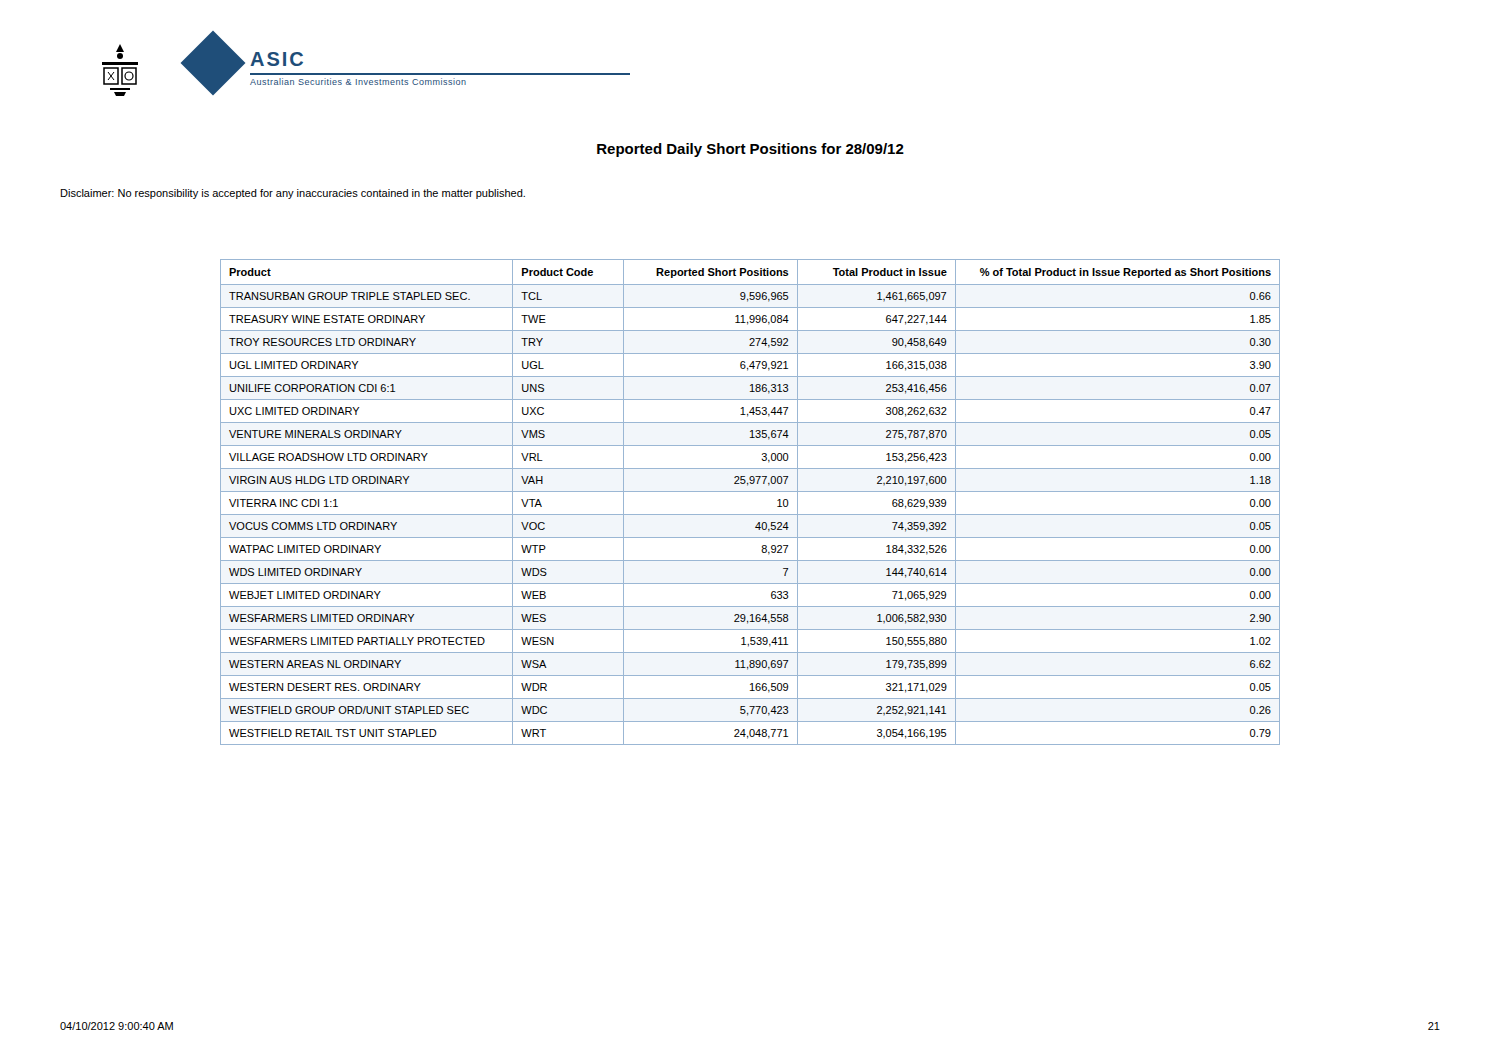ASIC
Australian Securities & Investments Commission
Reported Daily Short Positions for 28/09/12
Disclaimer: No responsibility is accepted for any inaccuracies contained in the matter published.
| Product | Product Code | Reported Short Positions | Total Product in Issue | % of Total Product in Issue Reported as Short Positions |
| --- | --- | --- | --- | --- |
| TRANSURBAN GROUP TRIPLE STAPLED SEC. | TCL | 9,596,965 | 1,461,665,097 | 0.66 |
| TREASURY WINE ESTATE ORDINARY | TWE | 11,996,084 | 647,227,144 | 1.85 |
| TROY RESOURCES LTD ORDINARY | TRY | 274,592 | 90,458,649 | 0.30 |
| UGL LIMITED ORDINARY | UGL | 6,479,921 | 166,315,038 | 3.90 |
| UNILIFE CORPORATION CDI 6:1 | UNS | 186,313 | 253,416,456 | 0.07 |
| UXC LIMITED ORDINARY | UXC | 1,453,447 | 308,262,632 | 0.47 |
| VENTURE MINERALS ORDINARY | VMS | 135,674 | 275,787,870 | 0.05 |
| VILLAGE ROADSHOW LTD ORDINARY | VRL | 3,000 | 153,256,423 | 0.00 |
| VIRGIN AUS HLDG LTD ORDINARY | VAH | 25,977,007 | 2,210,197,600 | 1.18 |
| VITERRA INC CDI 1:1 | VTA | 10 | 68,629,939 | 0.00 |
| VOCUS COMMS LTD ORDINARY | VOC | 40,524 | 74,359,392 | 0.05 |
| WATPAC LIMITED ORDINARY | WTP | 8,927 | 184,332,526 | 0.00 |
| WDS LIMITED ORDINARY | WDS | 7 | 144,740,614 | 0.00 |
| WEBJET LIMITED ORDINARY | WEB | 633 | 71,065,929 | 0.00 |
| WESFARMERS LIMITED ORDINARY | WES | 29,164,558 | 1,006,582,930 | 2.90 |
| WESFARMERS LIMITED PARTIALLY PROTECTED | WESN | 1,539,411 | 150,555,880 | 1.02 |
| WESTERN AREAS NL ORDINARY | WSA | 11,890,697 | 179,735,899 | 6.62 |
| WESTERN DESERT RES. ORDINARY | WDR | 166,509 | 321,171,029 | 0.05 |
| WESTFIELD GROUP ORD/UNIT STAPLED SEC | WDC | 5,770,423 | 2,252,921,141 | 0.26 |
| WESTFIELD RETAIL TST UNIT STAPLED | WRT | 24,048,771 | 3,054,166,195 | 0.79 |
04/10/2012 9:00:40 AM 21